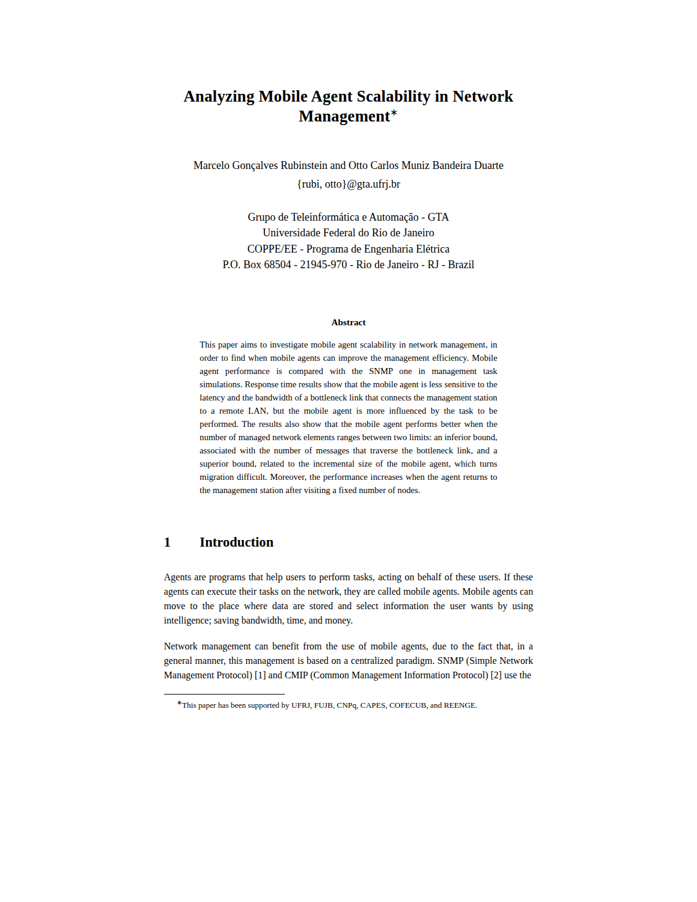Analyzing Mobile Agent Scalability in Network
Management∗
Marcelo Gonçalves Rubinstein and Otto Carlos Muniz Bandeira Duarte
{rubi, otto}@gta.ufrj.br
Grupo de Teleinformática e Automação - GTA
Universidade Federal do Rio de Janeiro
COPPE/EE - Programa de Engenharia Elétrica
P.O. Box 68504 - 21945-970 - Rio de Janeiro - RJ - Brazil
Abstract
This paper aims to investigate mobile agent scalability in network management, in order to find when mobile agents can improve the management efficiency. Mobile agent performance is compared with the SNMP one in management task simulations. Response time results show that the mobile agent is less sensitive to the latency and the bandwidth of a bottleneck link that connects the management station to a remote LAN, but the mobile agent is more influenced by the task to be performed. The results also show that the mobile agent performs better when the number of managed network elements ranges between two limits: an inferior bound, associated with the number of messages that traverse the bottleneck link, and a superior bound, related to the incremental size of the mobile agent, which turns migration difficult. Moreover, the performance increases when the agent returns to the management station after visiting a fixed number of nodes.
1 Introduction
Agents are programs that help users to perform tasks, acting on behalf of these users. If these agents can execute their tasks on the network, they are called mobile agents. Mobile agents can move to the place where data are stored and select information the user wants by using intelligence; saving bandwidth, time, and money.
Network management can benefit from the use of mobile agents, due to the fact that, in a general manner, this management is based on a centralized paradigm. SNMP (Simple Network Management Protocol) [1] and CMIP (Common Management Information Protocol) [2] use the
∗This paper has been supported by UFRJ, FUJB, CNPq, CAPES, COFECUB, and REENGE.